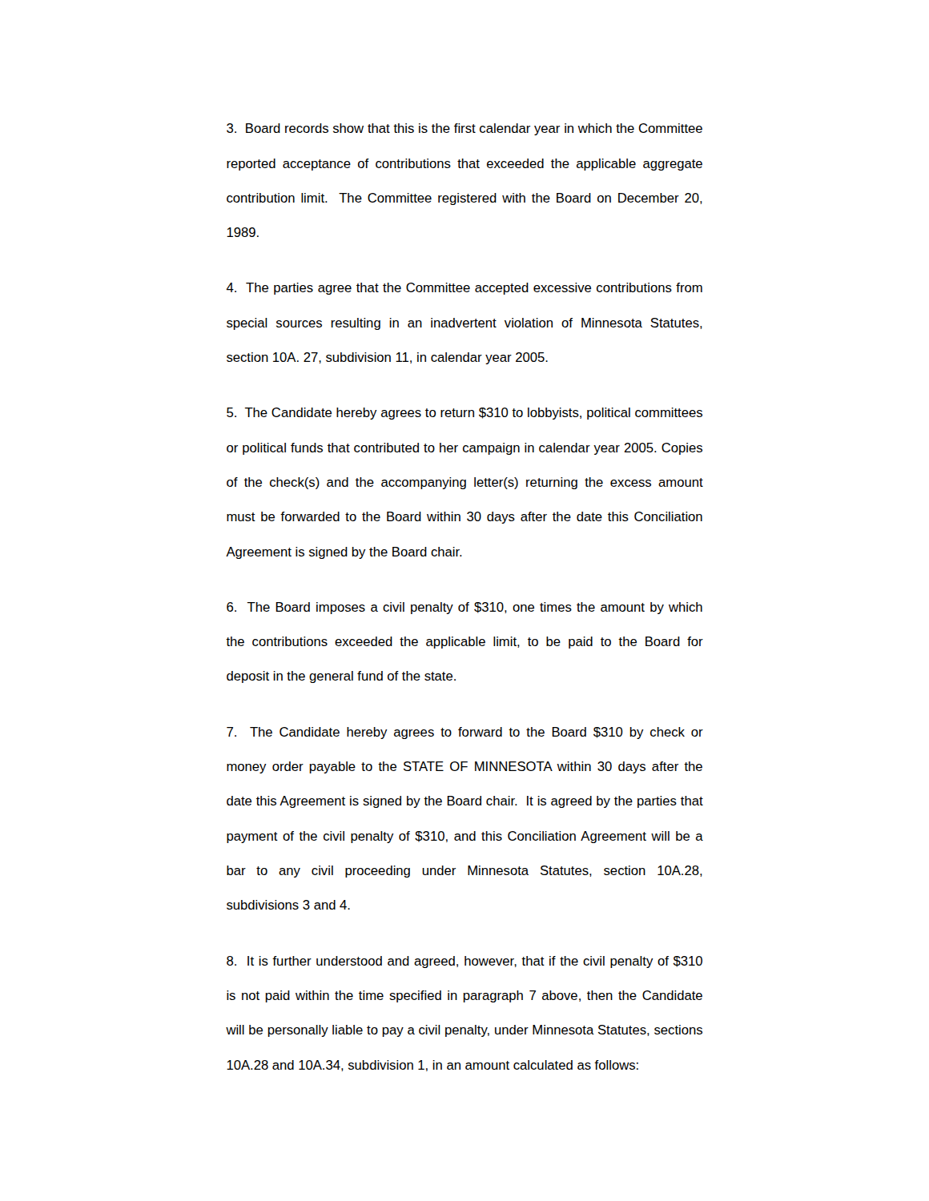3. Board records show that this is the first calendar year in which the Committee reported acceptance of contributions that exceeded the applicable aggregate contribution limit. The Committee registered with the Board on December 20, 1989.
4. The parties agree that the Committee accepted excessive contributions from special sources resulting in an inadvertent violation of Minnesota Statutes, section 10A. 27, subdivision 11, in calendar year 2005.
5. The Candidate hereby agrees to return $310 to lobbyists, political committees or political funds that contributed to her campaign in calendar year 2005. Copies of the check(s) and the accompanying letter(s) returning the excess amount must be forwarded to the Board within 30 days after the date this Conciliation Agreement is signed by the Board chair.
6. The Board imposes a civil penalty of $310, one times the amount by which the contributions exceeded the applicable limit, to be paid to the Board for deposit in the general fund of the state.
7. The Candidate hereby agrees to forward to the Board $310 by check or money order payable to the STATE OF MINNESOTA within 30 days after the date this Agreement is signed by the Board chair. It is agreed by the parties that payment of the civil penalty of $310, and this Conciliation Agreement will be a bar to any civil proceeding under Minnesota Statutes, section 10A.28, subdivisions 3 and 4.
8. It is further understood and agreed, however, that if the civil penalty of $310 is not paid within the time specified in paragraph 7 above, then the Candidate will be personally liable to pay a civil penalty, under Minnesota Statutes, sections 10A.28 and 10A.34, subdivision 1, in an amount calculated as follows: